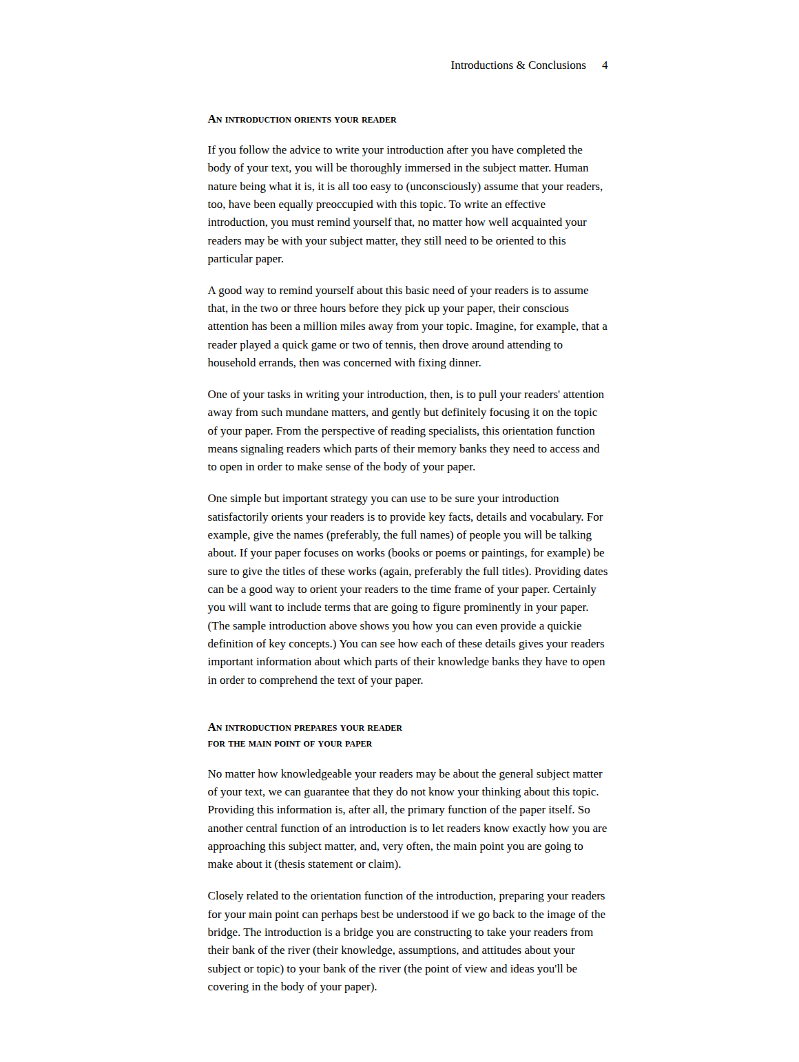Introductions & Conclusions 4
An introduction orients your reader
If you follow the advice to write your introduction after you have completed the body of your text, you will be thoroughly immersed in the subject matter. Human nature being what it is, it is all too easy to (unconsciously) assume that your readers, too, have been equally preoccupied with this topic. To write an effective introduction, you must remind yourself that, no matter how well acquainted your readers may be with your subject matter, they still need to be oriented to this particular paper.
A good way to remind yourself about this basic need of your readers is to assume that, in the two or three hours before they pick up your paper, their conscious attention has been a million miles away from your topic. Imagine, for example, that a reader played a quick game or two of tennis, then drove around attending to household errands, then was concerned with fixing dinner.
One of your tasks in writing your introduction, then, is to pull your readers' attention away from such mundane matters, and gently but definitely focusing it on the topic of your paper. From the perspective of reading specialists, this orientation function means signaling readers which parts of their memory banks they need to access and to open in order to make sense of the body of your paper.
One simple but important strategy you can use to be sure your introduction satisfactorily orients your readers is to provide key facts, details and vocabulary. For example, give the names (preferably, the full names) of people you will be talking about. If your paper focuses on works (books or poems or paintings, for example) be sure to give the titles of these works (again, preferably the full titles). Providing dates can be a good way to orient your readers to the time frame of your paper. Certainly you will want to include terms that are going to figure prominently in your paper. (The sample introduction above shows you how you can even provide a quickie definition of key concepts.) You can see how each of these details gives your readers important information about which parts of their knowledge banks they have to open in order to comprehend the text of your paper.
An introduction prepares your reader
for the main point of your paper
No matter how knowledgeable your readers may be about the general subject matter of your text, we can guarantee that they do not know your thinking about this topic. Providing this information is, after all, the primary function of the paper itself. So another central function of an introduction is to let readers know exactly how you are approaching this subject matter, and, very often, the main point you are going to make about it (thesis statement or claim).
Closely related to the orientation function of the introduction, preparing your readers for your main point can perhaps best be understood if we go back to the image of the bridge. The introduction is a bridge you are constructing to take your readers from their bank of the river (their knowledge, assumptions, and attitudes about your subject or topic) to your bank of the river (the point of view and ideas you'll be covering in the body of your paper).